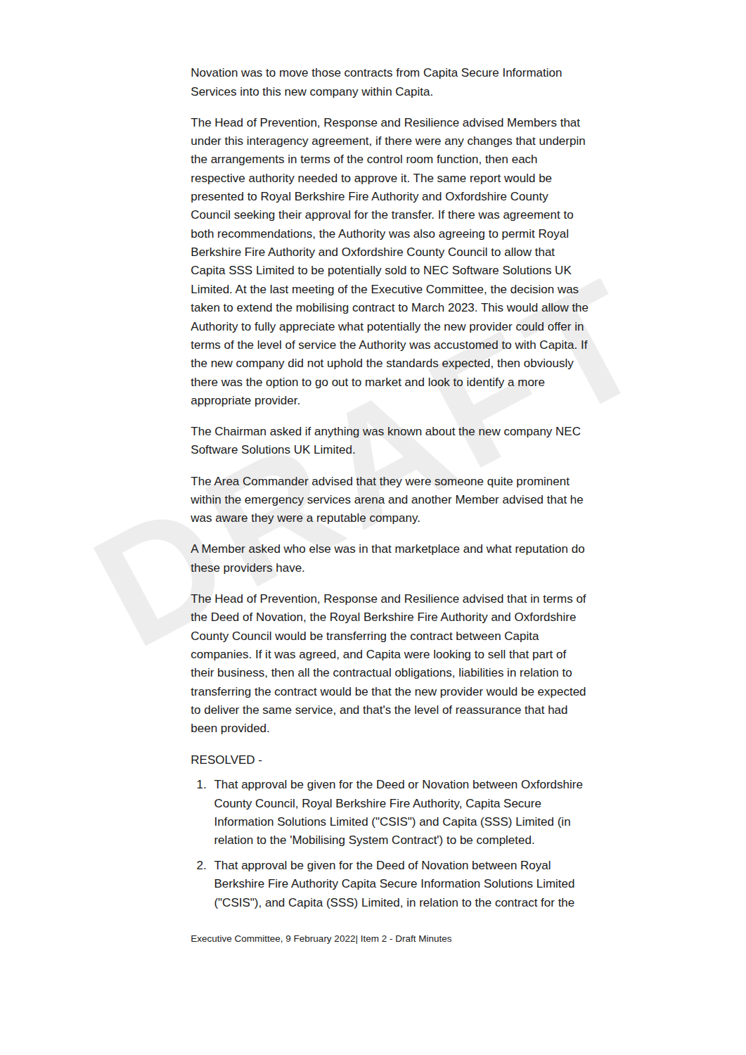DRAFT
Novation was to move those contracts from Capita Secure Information Services into this new company within Capita.
The Head of Prevention, Response and Resilience advised Members that under this interagency agreement, if there were any changes that underpin the arrangements in terms of the control room function, then each respective authority needed to approve it. The same report would be presented to Royal Berkshire Fire Authority and Oxfordshire County Council seeking their approval for the transfer. If there was agreement to both recommendations, the Authority was also agreeing to permit Royal Berkshire Fire Authority and Oxfordshire County Council to allow that Capita SSS Limited to be potentially sold to NEC Software Solutions UK Limited. At the last meeting of the Executive Committee, the decision was taken to extend the mobilising contract to March 2023. This would allow the Authority to fully appreciate what potentially the new provider could offer in terms of the level of service the Authority was accustomed to with Capita. If the new company did not uphold the standards expected, then obviously there was the option to go out to market and look to identify a more appropriate provider.
The Chairman asked if anything was known about the new company NEC Software Solutions UK Limited.
The Area Commander advised that they were someone quite prominent within the emergency services arena and another Member advised that he was aware they were a reputable company.
A Member asked who else was in that marketplace and what reputation do these providers have.
The Head of Prevention, Response and Resilience advised that in terms of the Deed of Novation, the Royal Berkshire Fire Authority and Oxfordshire County Council would be transferring the contract between Capita companies. If it was agreed, and Capita were looking to sell that part of their business, then all the contractual obligations, liabilities in relation to transferring the contract would be that the new provider would be expected to deliver the same service, and that's the level of reassurance that had been provided.
RESOLVED -
That approval be given for the Deed or Novation between Oxfordshire County Council, Royal Berkshire Fire Authority, Capita Secure Information Solutions Limited ("CSIS") and Capita (SSS) Limited (in relation to the 'Mobilising System Contract') to be completed.
That approval be given for the Deed of Novation between Royal Berkshire Fire Authority Capita Secure Information Solutions Limited ("CSIS"), and Capita (SSS) Limited, in relation to the contract for the
Executive Committee, 9 February 2022| Item 2 - Draft Minutes